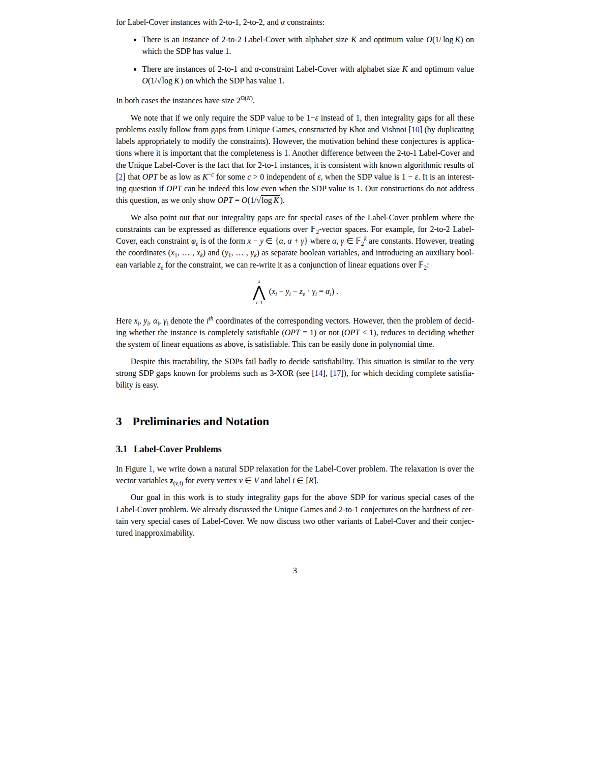for Label-Cover instances with 2-to-1, 2-to-2, and α constraints:
There is an instance of 2-to-2 Label-Cover with alphabet size K and optimum value O(1/ log K) on which the SDP has value 1.
There are instances of 2-to-1 and α-constraint Label-Cover with alphabet size K and optimum value O(1/√log K) on which the SDP has value 1.
In both cases the instances have size 2Ω(K).
We note that if we only require the SDP value to be 1−ε instead of 1, then integrality gaps for all these problems easily follow from gaps from Unique Games, constructed by Khot and Vishnoi [10] (by duplicating labels appropriately to modify the constraints). However, the motivation behind these conjectures is applications where it is important that the completeness is 1. Another difference between the 2-to-1 Label-Cover and the Unique Label-Cover is the fact that for 2-to-1 instances, it is consistent with known algorithmic results of [2] that OPT be as low as K−c for some c > 0 independent of ε, when the SDP value is 1 − ε. It is an interesting question if OPT can be indeed this low even when the SDP value is 1. Our constructions do not address this question, as we only show OPT = O(1/√log K).
We also point out that our integrality gaps are for special cases of the Label-Cover problem where the constraints can be expressed as difference equations over 𝔽2-vector spaces. For example, for 2-to-2 Label-Cover, each constraint φe is of the form x − y ∈ {α, α + γ} where α, γ ∈ 𝔽2k are constants. However, treating the coordinates (x1, … , xk) and (y1, … , yk) as separate boolean variables, and introducing an auxiliary boolean variable ze for the constraint, we can re-write it as a conjunction of linear equations over 𝔽2:
k ⋀ i=1 (xi − yi − ze · γi = αi) .
Here xi, yi, αi, γi denote the ith coordinates of the corresponding vectors. However, then the problem of deciding whether the instance is completely satisfiable (OPT = 1) or not (OPT < 1), reduces to deciding whether the system of linear equations as above, is satisfiable. This can be easily done in polynomial time.
Despite this tractability, the SDPs fail badly to decide satisfiability. This situation is similar to the very strong SDP gaps known for problems such as 3-XOR (see [14], [17]), for which deciding complete satisfiability is easy.
3 Preliminaries and Notation
3.1 Label-Cover Problems
In Figure 1, we write down a natural SDP relaxation for the Label-Cover problem. The relaxation is over the vector variables z(v,i) for every vertex v ∈ V and label i ∈ [R].
Our goal in this work is to study integrality gaps for the above SDP for various special cases of the Label-Cover problem. We already discussed the Unique Games and 2-to-1 conjectures on the hardness of certain very special cases of Label-Cover. We now discuss two other variants of Label-Cover and their conjectured inapproximability.
3